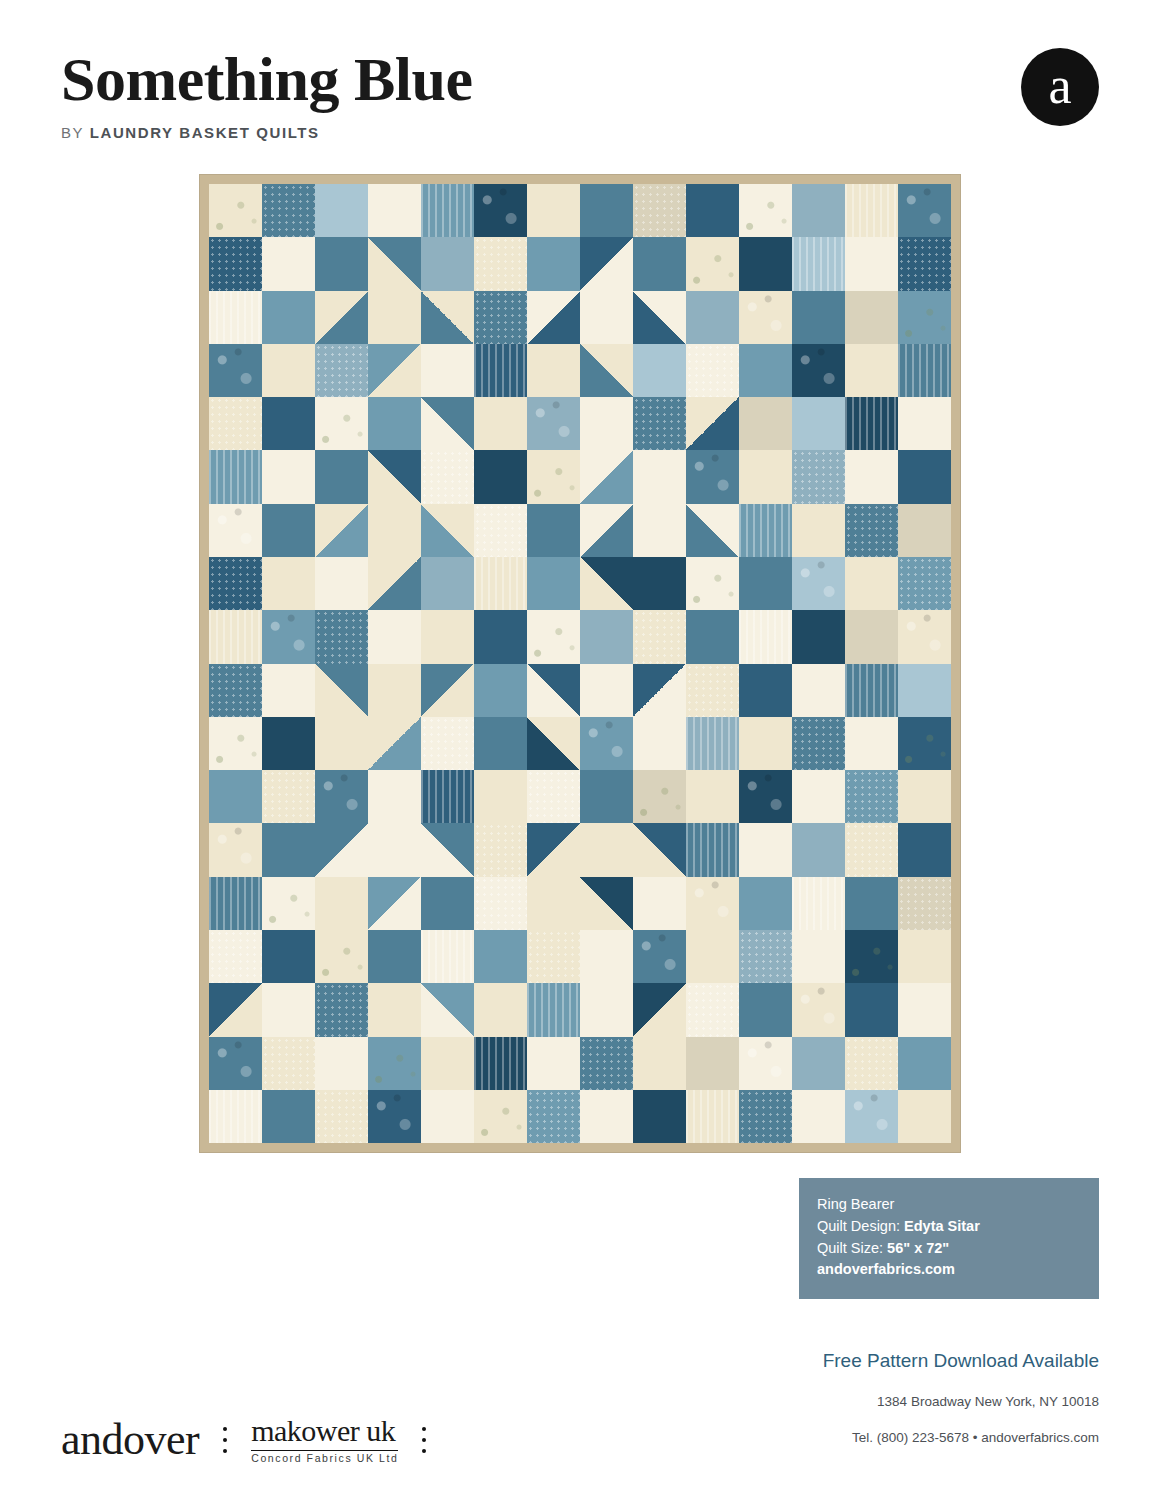Something Blue
BY LAUNDRY BASKET QUILTS
a
Ring Bearer
Quilt Design: Edyta Sitar
Quilt Size: 56" x 72"
andoverfabrics.com
andover
makower uk
Concord Fabrics UK Ltd
Free Pattern Download Available
1384 Broadway New York, NY 10018
Tel. (800) 223-5678 • andoverfabrics.com